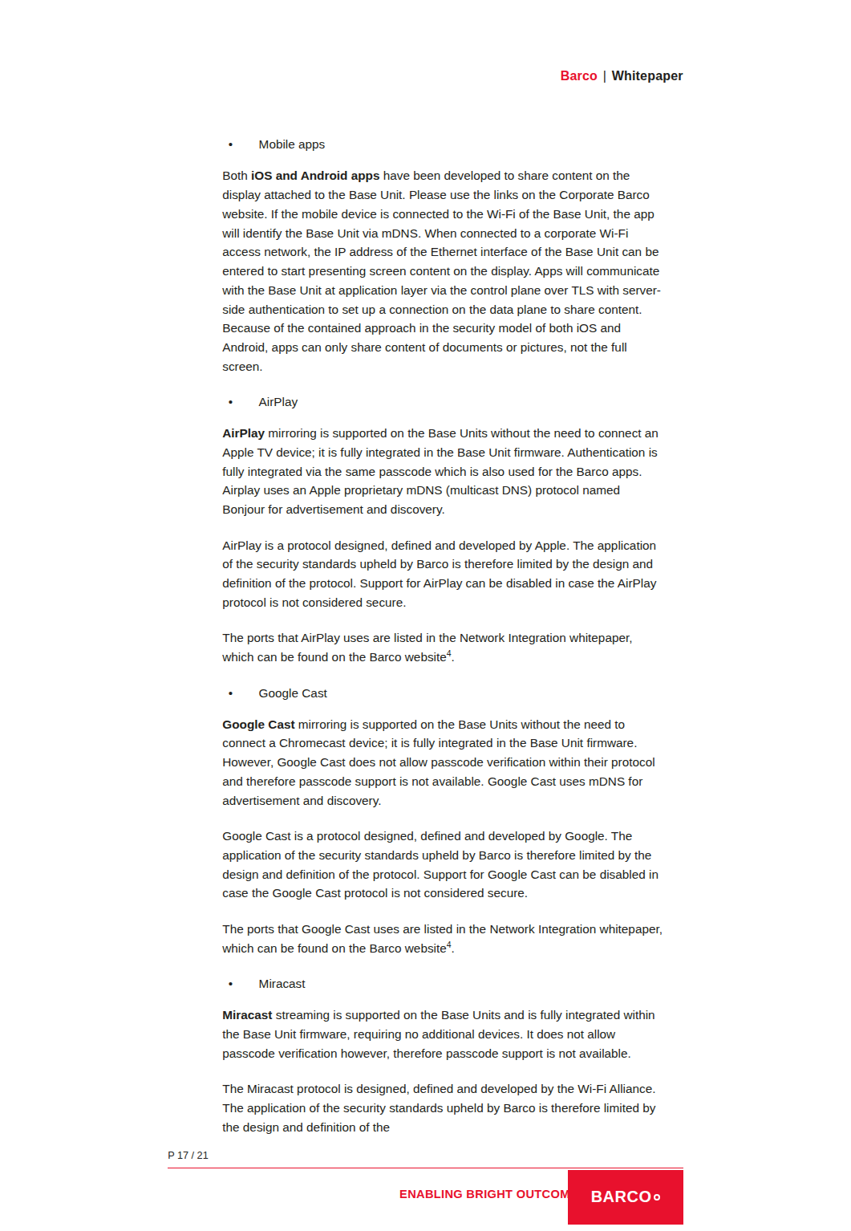Barco | Whitepaper
Mobile apps
Both iOS and Android apps have been developed to share content on the display attached to the Base Unit. Please use the links on the Corporate Barco website. If the mobile device is connected to the Wi-Fi of the Base Unit, the app will identify the Base Unit via mDNS. When connected to a corporate Wi-Fi access network, the IP address of the Ethernet interface of the Base Unit can be entered to start presenting screen content on the display. Apps will communicate with the Base Unit at application layer via the control plane over TLS with server-side authentication to set up a connection on the data plane to share content. Because of the contained approach in the security model of both iOS and Android, apps can only share content of documents or pictures, not the full screen.
AirPlay
AirPlay mirroring is supported on the Base Units without the need to connect an Apple TV device; it is fully integrated in the Base Unit firmware. Authentication is fully integrated via the same passcode which is also used for the Barco apps. Airplay uses an Apple proprietary mDNS (multicast DNS) protocol named Bonjour for advertisement and discovery.
AirPlay is a protocol designed, defined and developed by Apple. The application of the security standards upheld by Barco is therefore limited by the design and definition of the protocol. Support for AirPlay can be disabled in case the AirPlay protocol is not considered secure.
The ports that AirPlay uses are listed in the Network Integration whitepaper, which can be found on the Barco website4.
Google Cast
Google Cast mirroring is supported on the Base Units without the need to connect a Chromecast device; it is fully integrated in the Base Unit firmware. However, Google Cast does not allow passcode verification within their protocol and therefore passcode support is not available. Google Cast uses mDNS for advertisement and discovery.
Google Cast is a protocol designed, defined and developed by Google. The application of the security standards upheld by Barco is therefore limited by the design and definition of the protocol. Support for Google Cast can be disabled in case the Google Cast protocol is not considered secure.
The ports that Google Cast uses are listed in the Network Integration whitepaper, which can be found on the Barco website4.
Miracast
Miracast streaming is supported on the Base Units and is fully integrated within the Base Unit firmware, requiring no additional devices. It does not allow passcode verification however, therefore passcode support is not available.
The Miracast protocol is designed, defined and developed by the Wi-Fi Alliance. The application of the security standards upheld by Barco is therefore limited by the design and definition of the
P 17 / 21
ENABLING BRIGHT OUTCOMES
BARCO